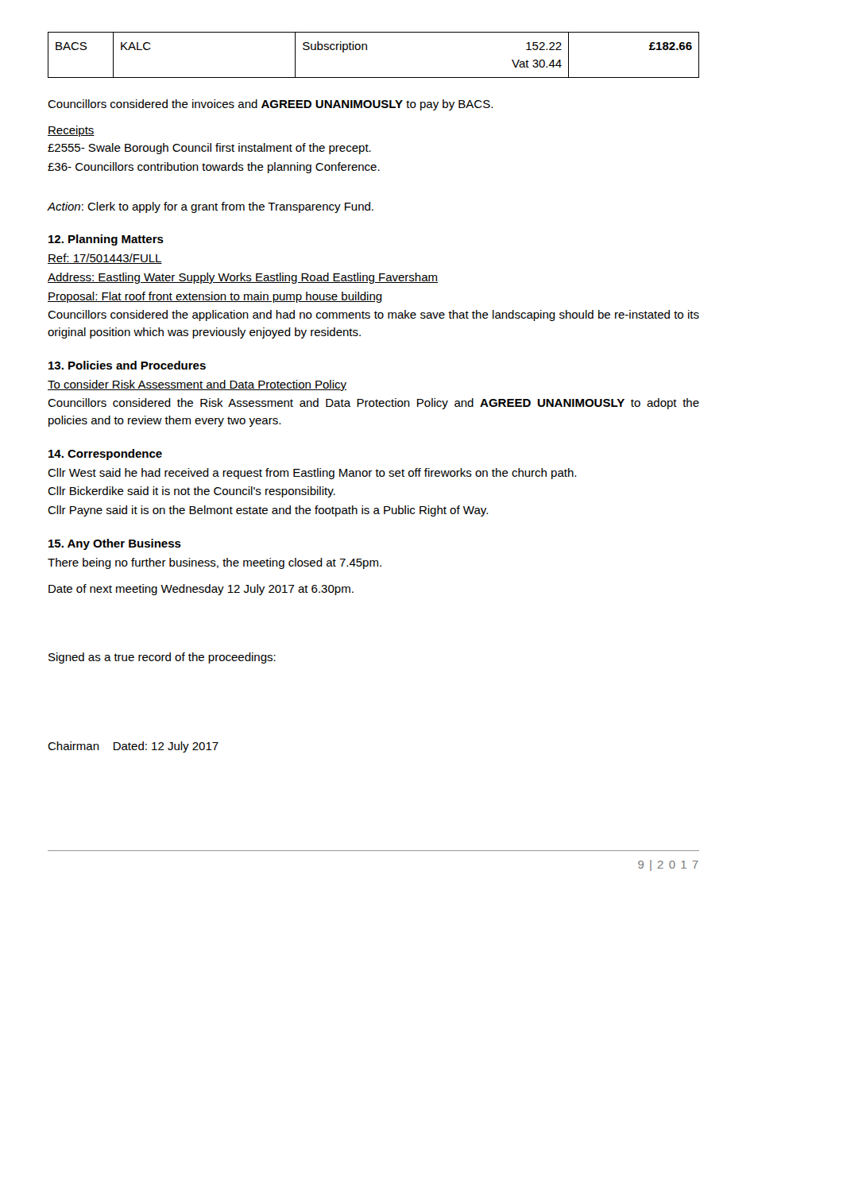| BACS | KALC | Subscription 152.22 Vat 30.44 | £182.66 |
Councillors considered the invoices and AGREED UNANIMOUSLY to pay by BACS.
Receipts
£2555- Swale Borough Council first instalment of the precept.
£36- Councillors contribution towards the planning Conference.
Action: Clerk to apply for a grant from the Transparency Fund.
12. Planning Matters
Ref: 17/501443/FULL
Address: Eastling Water Supply Works Eastling Road Eastling Faversham
Proposal: Flat roof front extension to main pump house building
Councillors considered the application and had no comments to make save that the landscaping should be re-instated to its original position which was previously enjoyed by residents.
13. Policies and Procedures
To consider Risk Assessment and Data Protection Policy
Councillors considered the Risk Assessment and Data Protection Policy and AGREED UNANIMOUSLY to adopt the policies and to review them every two years.
14. Correspondence
Cllr West said he had received a request from Eastling Manor to set off fireworks on the church path.
Cllr Bickerdike said it is not the Council's responsibility.
Cllr Payne said it is on the Belmont estate and the footpath is a Public Right of Way.
15. Any Other Business
There being no further business, the meeting closed at 7.45pm.
Date of next meeting Wednesday 12 July 2017 at 6.30pm.
Signed as a true record of the proceedings:
Chairman Dated: 12 July 2017
9 | 2 0 1 7